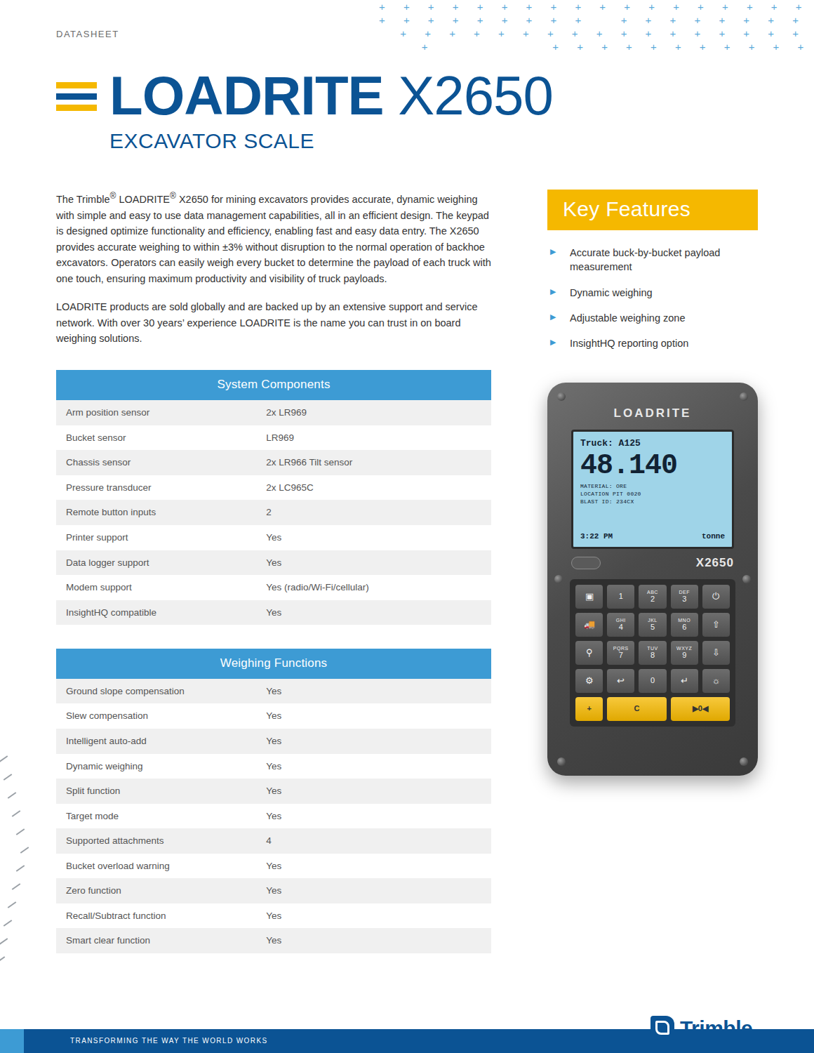+ + + + + + + + + + + + + + + + + + + + + + + + + + + + + + + + + + + + + + + + + + + + + + + + + + + + + + + + + + + + + + + + + + + + + + + + + + + + + + + +
DATASHEET
LOADRITE X2650
EXCAVATOR SCALE
The Trimble® LOADRITE® X2650 for mining excavators provides accurate, dynamic weighing with simple and easy to use data management capabilities, all in an efficient design. The keypad is designed optimize functionality and efficiency, enabling fast and easy data entry. The X2650 provides accurate weighing to within ±3% without disruption to the normal operation of backhoe excavators. Operators can easily weigh every bucket to determine the payload of each truck with one touch, ensuring maximum productivity and visibility of truck payloads.
LOADRITE products are sold globally and are backed up by an extensive support and service network. With over 30 years’ experience LOADRITE is the name you can trust in on board weighing solutions.
System Components
| Arm position sensor | 2x LR969 |
| Bucket sensor | LR969 |
| Chassis sensor | 2x LR966 Tilt sensor |
| Pressure transducer | 2x LC965C |
| Remote button inputs | 2 |
| Printer support | Yes |
| Data logger support | Yes |
| Modem support | Yes (radio/Wi-Fi/cellular) |
| InsightHQ compatible | Yes |
Weighing Functions
| Ground slope compensation | Yes |
| Slew compensation | Yes |
| Intelligent auto-add | Yes |
| Dynamic weighing | Yes |
| Split function | Yes |
| Target mode | Yes |
| Supported attachments | 4 |
| Bucket overload warning | Yes |
| Zero function | Yes |
| Recall/Subtract function | Yes |
| Smart clear function | Yes |
Key Features
Accurate buck-by-bucket payload measurement
Dynamic weighing
Adjustable weighing zone
InsightHQ reporting option
LOADRITE
Truck: A125
48.140
MATERIAL: ORE
LOCATION PIT 0020
BLAST ID: 234CX
3:22 PM tonne
X2650
▣
1
ABC2
DEF3
⏻
🚚
GHI4
JKL5
MNO6
⇧
⚲
PQRS7
TUV8
WXYZ9
⇩
⚙
↩
0
↵
☼
+
C
▶0◀
TRANSFORMING THE WAY THE WORLD WORKS
Trimble.